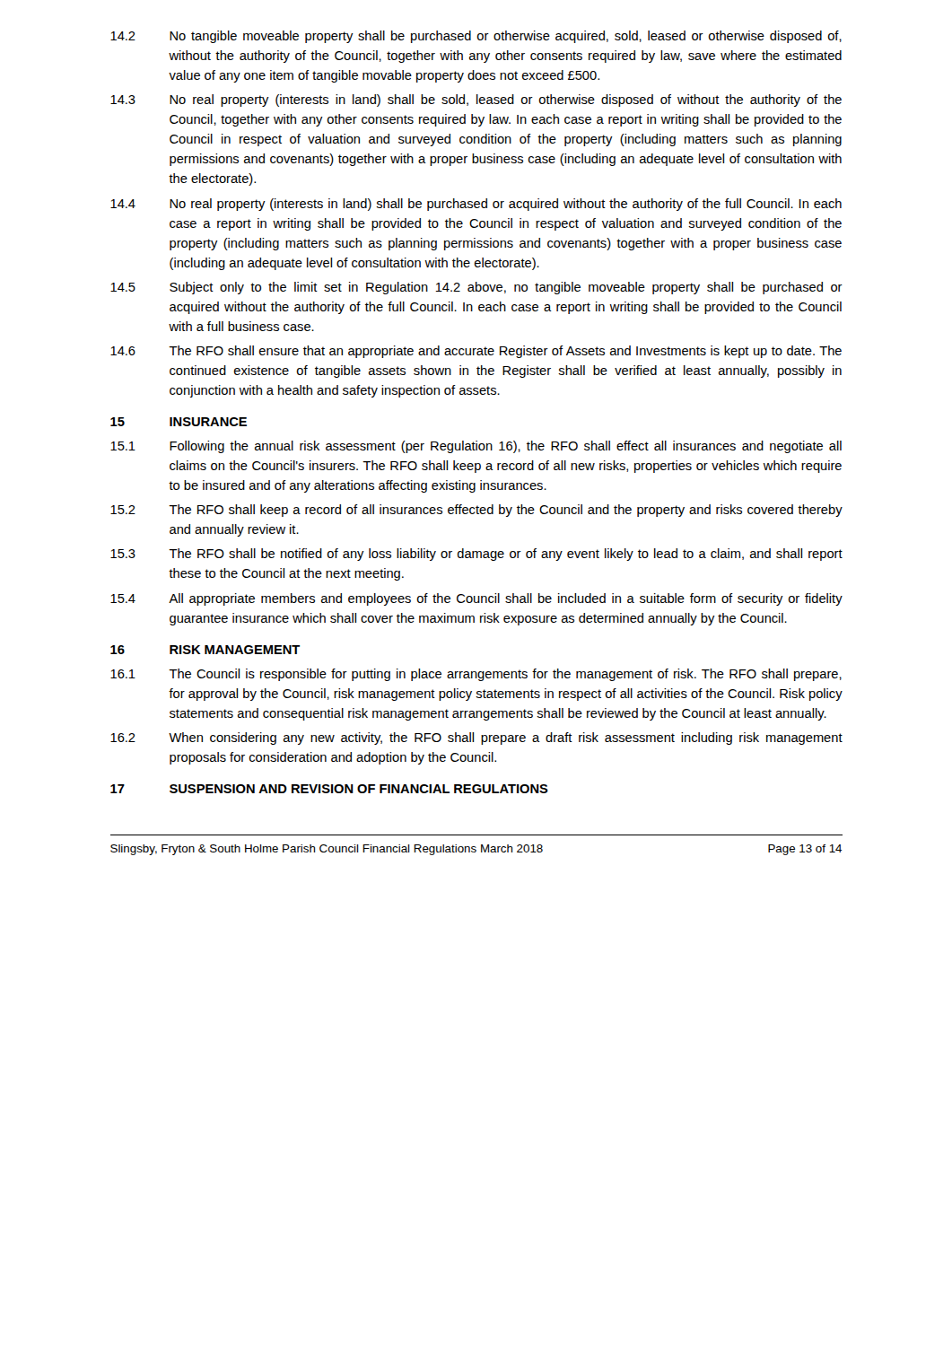14.2
No tangible moveable property shall be purchased or otherwise acquired, sold, leased or otherwise disposed of, without the authority of the Council, together with any other consents required by law, save where the estimated value of any one item of tangible movable property does not exceed £500.
14.3
No real property (interests in land) shall be sold, leased or otherwise disposed of without the authority of the Council, together with any other consents required by law. In each case a report in writing shall be provided to the Council in respect of valuation and surveyed condition of the property (including matters such as planning permissions and covenants) together with a proper business case (including an adequate level of consultation with the electorate).
14.4
No real property (interests in land) shall be purchased or acquired without the authority of the full Council. In each case a report in writing shall be provided to the Council in respect of valuation and surveyed condition of the property (including matters such as planning permissions and covenants) together with a proper business case (including an adequate level of consultation with the electorate).
14.5
Subject only to the limit set in Regulation 14.2 above, no tangible moveable property shall be purchased or acquired without the authority of the full Council. In each case a report in writing shall be provided to the Council with a full business case.
14.6
The RFO shall ensure that an appropriate and accurate Register of Assets and Investments is kept up to date. The continued existence of tangible assets shown in the Register shall be verified at least annually, possibly in conjunction with a health and safety inspection of assets.
15
INSURANCE
15.1
Following the annual risk assessment (per Regulation 16), the RFO shall effect all insurances and negotiate all claims on the Council's insurers. The RFO shall keep a record of all new risks, properties or vehicles which require to be insured and of any alterations affecting existing insurances.
15.2
The RFO shall keep a record of all insurances effected by the Council and the property and risks covered thereby and annually review it.
15.3
The RFO shall be notified of any loss liability or damage or of any event likely to lead to a claim, and shall report these to the Council at the next meeting.
15.4
All appropriate members and employees of the Council shall be included in a suitable form of security or fidelity guarantee insurance which shall cover the maximum risk exposure as determined annually by the Council.
16
RISK MANAGEMENT
16.1
The Council is responsible for putting in place arrangements for the management of risk. The RFO shall prepare, for approval by the Council, risk management policy statements in respect of all activities of the Council. Risk policy statements and consequential risk management arrangements shall be reviewed by the Council at least annually.
16.2
When considering any new activity, the RFO shall prepare a draft risk assessment including risk management proposals for consideration and adoption by the Council.
17
SUSPENSION AND REVISION OF FINANCIAL REGULATIONS
Slingsby, Fryton & South Holme Parish Council Financial Regulations March 2018 Page 13 of 14